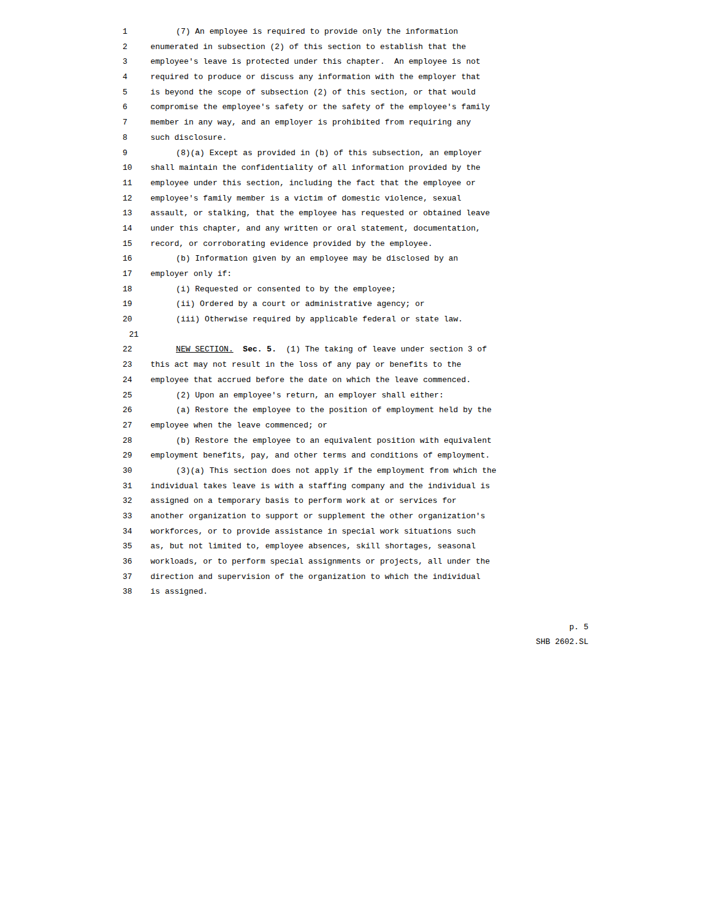(7) An employee is required to provide only the information
enumerated in subsection (2) of this section to establish that the
employee's leave is protected under this chapter. An employee is not
required to produce or discuss any information with the employer that
is beyond the scope of subsection (2) of this section, or that would
compromise the employee's safety or the safety of the employee's family
member in any way, and an employer is prohibited from requiring any
such disclosure.
(8)(a) Except as provided in (b) of this subsection, an employer
shall maintain the confidentiality of all information provided by the
employee under this section, including the fact that the employee or
employee's family member is a victim of domestic violence, sexual
assault, or stalking, that the employee has requested or obtained leave
under this chapter, and any written or oral statement, documentation,
record, or corroborating evidence provided by the employee.
(b) Information given by an employee may be disclosed by an
employer only if:
(i) Requested or consented to by the employee;
(ii) Ordered by a court or administrative agency; or
(iii) Otherwise required by applicable federal or state law.
NEW SECTION. Sec. 5. (1) The taking of leave under section 3 of
this act may not result in the loss of any pay or benefits to the
employee that accrued before the date on which the leave commenced.
(2) Upon an employee's return, an employer shall either:
(a) Restore the employee to the position of employment held by the
employee when the leave commenced; or
(b) Restore the employee to an equivalent position with equivalent
employment benefits, pay, and other terms and conditions of employment.
(3)(a) This section does not apply if the employment from which the
individual takes leave is with a staffing company and the individual is
assigned on a temporary basis to perform work at or services for
another organization to support or supplement the other organization's
workforces, or to provide assistance in special work situations such
as, but not limited to, employee absences, skill shortages, seasonal
workloads, or to perform special assignments or projects, all under the
direction and supervision of the organization to which the individual
is assigned.
p. 5 SHB 2602.SL